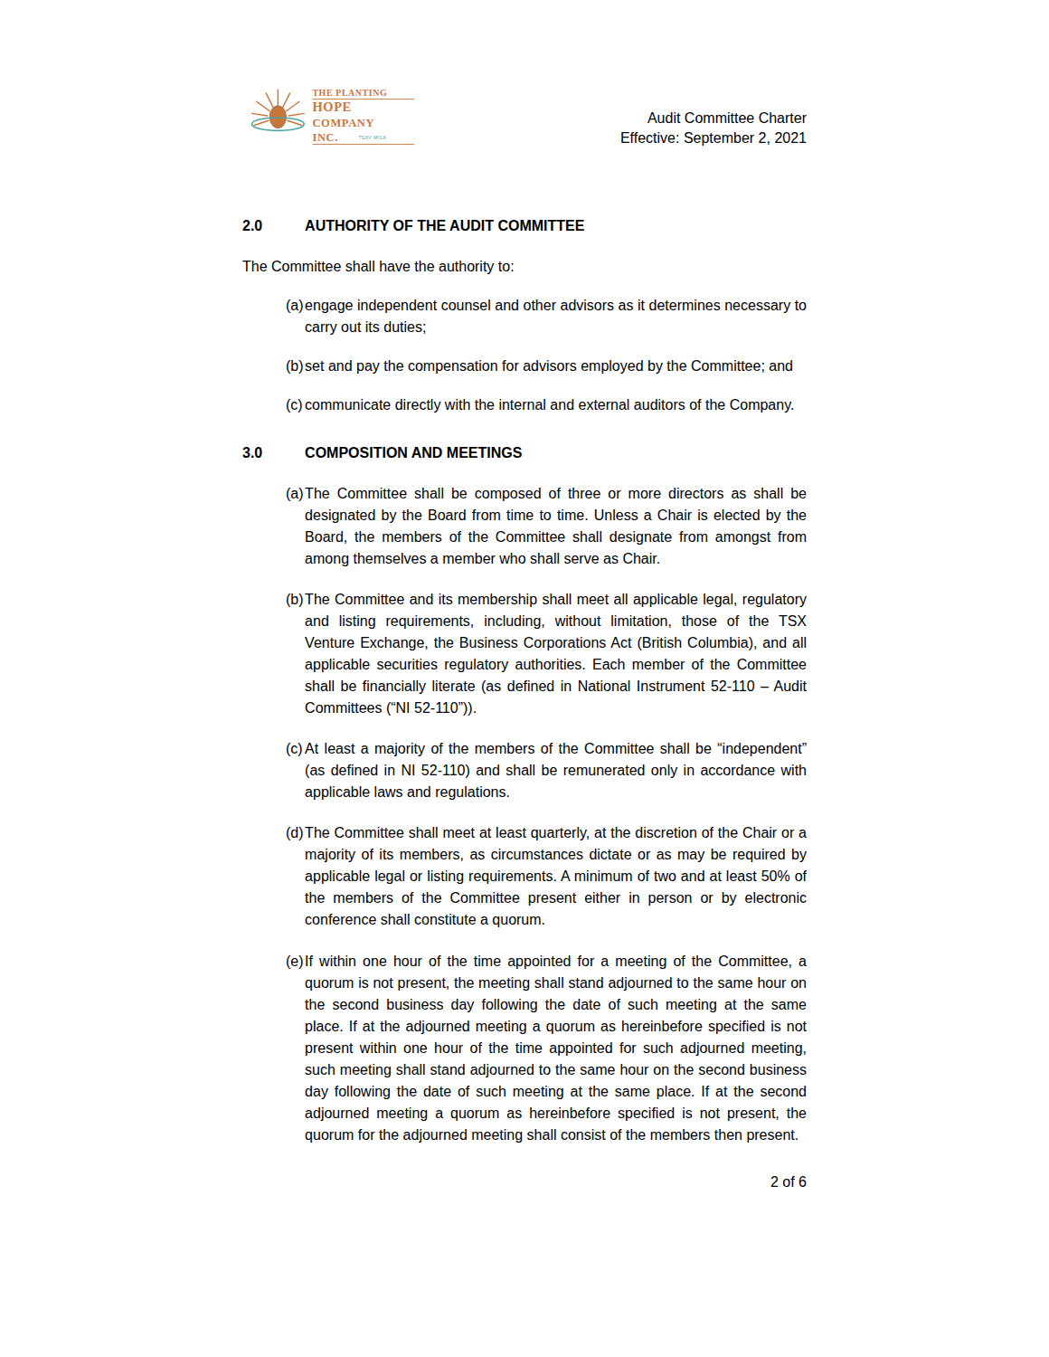THE PLANTING HOPE COMPANY INC. TSXV: MYLK
Audit Committee Charter
Effective: September 2, 2021
2.0 AUTHORITY OF THE AUDIT COMMITTEE
The Committee shall have the authority to:
(a) engage independent counsel and other advisors as it determines necessary to carry out its duties;
(b) set and pay the compensation for advisors employed by the Committee; and
(c) communicate directly with the internal and external auditors of the Company.
3.0 COMPOSITION AND MEETINGS
(a) The Committee shall be composed of three or more directors as shall be designated by the Board from time to time. Unless a Chair is elected by the Board, the members of the Committee shall designate from amongst from among themselves a member who shall serve as Chair.
(b) The Committee and its membership shall meet all applicable legal, regulatory and listing requirements, including, without limitation, those of the TSX Venture Exchange, the Business Corporations Act (British Columbia), and all applicable securities regulatory authorities. Each member of the Committee shall be financially literate (as defined in National Instrument 52-110 – Audit Committees (“NI 52-110”)).
(c) At least a majority of the members of the Committee shall be “independent” (as defined in NI 52-110) and shall be remunerated only in accordance with applicable laws and regulations.
(d) The Committee shall meet at least quarterly, at the discretion of the Chair or a majority of its members, as circumstances dictate or as may be required by applicable legal or listing requirements. A minimum of two and at least 50% of the members of the Committee present either in person or by electronic conference shall constitute a quorum.
(e) If within one hour of the time appointed for a meeting of the Committee, a quorum is not present, the meeting shall stand adjourned to the same hour on the second business day following the date of such meeting at the same place. If at the adjourned meeting a quorum as hereinbefore specified is not present within one hour of the time appointed for such adjourned meeting, such meeting shall stand adjourned to the same hour on the second business day following the date of such meeting at the same place. If at the second adjourned meeting a quorum as hereinbefore specified is not present, the quorum for the adjourned meeting shall consist of the members then present.
2 of 6